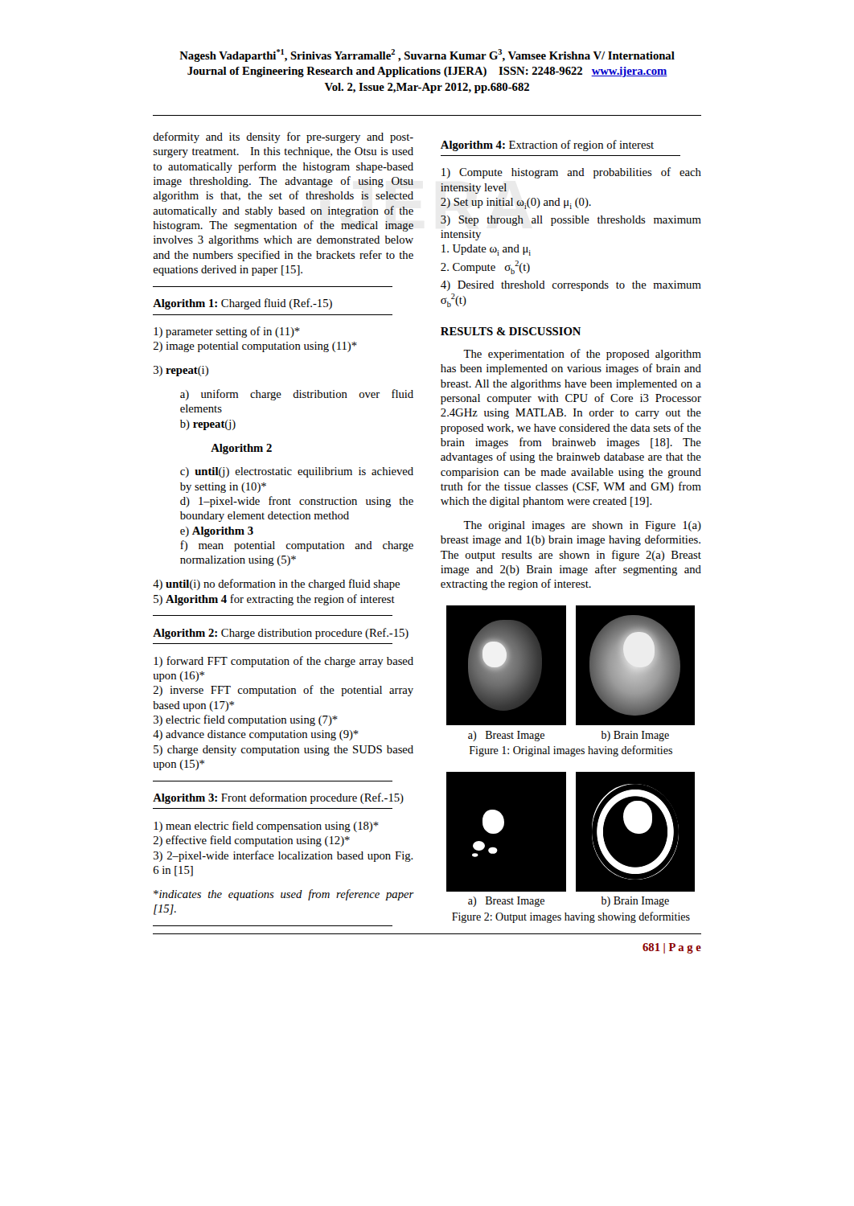Nagesh Vadaparthi*1, Srinivas Yarramalle2 , Suvarna Kumar G3, Vamsee Krishna V/ International Journal of Engineering Research and Applications (IJERA) ISSN: 2248-9622 www.ijera.com Vol. 2, Issue 2,Mar-Apr 2012, pp.680-682
IJERA
deformity and its density for pre-surgery and post-surgery treatment. In this technique, the Otsu is used to automatically perform the histogram shape-based image thresholding. The advantage of using Otsu algorithm is that, the set of thresholds is selected automatically and stably based on integration of the histogram. The segmentation of the medical image involves 3 algorithms which are demonstrated below and the numbers specified in the brackets refer to the equations derived in paper [15].
Algorithm 1: Charged fluid (Ref.-15)
1) parameter setting of in (11)*
2) image potential computation using (11)*
3) repeat(i)
a) uniform charge distribution over fluid elements
b) repeat(j)
Algorithm 2
c) until(j) electrostatic equilibrium is achieved by setting in (10)*
d) 1–pixel-wide front construction using the boundary element detection method
e) Algorithm 3
f) mean potential computation and charge normalization using (5)*
4) until(i) no deformation in the charged fluid shape
5) Algorithm 4 for extracting the region of interest
Algorithm 2: Charge distribution procedure (Ref.-15)
1) forward FFT computation of the charge array based upon (16)*
2) inverse FFT computation of the potential array based upon (17)*
3) electric field computation using (7)*
4) advance distance computation using (9)*
5) charge density computation using the SUDS based upon (15)*
Algorithm 3: Front deformation procedure (Ref.-15)
1) mean electric field compensation using (18)*
2) effective field computation using (12)*
3) 2–pixel-wide interface localization based upon Fig. 6 in [15]
*indicates the equations used from reference paper [15].
Algorithm 4: Extraction of region of interest
1) Compute histogram and probabilities of each intensity level
2) Set up initial ωi(0) and μi (0).
3) Step through all possible thresholds maximum intensity
1. Update ωi and μi
2. Compute σb2(t)
4) Desired threshold corresponds to the maximum σb2(t)
RESULTS & DISCUSSION
The experimentation of the proposed algorithm has been implemented on various images of brain and breast. All the algorithms have been implemented on a personal computer with CPU of Core i3 Processor 2.4GHz using MATLAB. In order to carry out the proposed work, we have considered the data sets of the brain images from brainweb images [18]. The advantages of using the brainweb database are that the comparision can be made available using the ground truth for the tissue classes (CSF, WM and GM) from which the digital phantom were created [19].
The original images are shown in Figure 1(a) breast image and 1(b) brain image having deformities. The output results are shown in figure 2(a) Breast image and 2(b) Brain image after segmenting and extracting the region of interest.
a) Breast Image b) Brain Image
Figure 1: Original images having deformities
a) Breast Image b) Brain Image
Figure 2: Output images having showing deformities
681 | P a g e